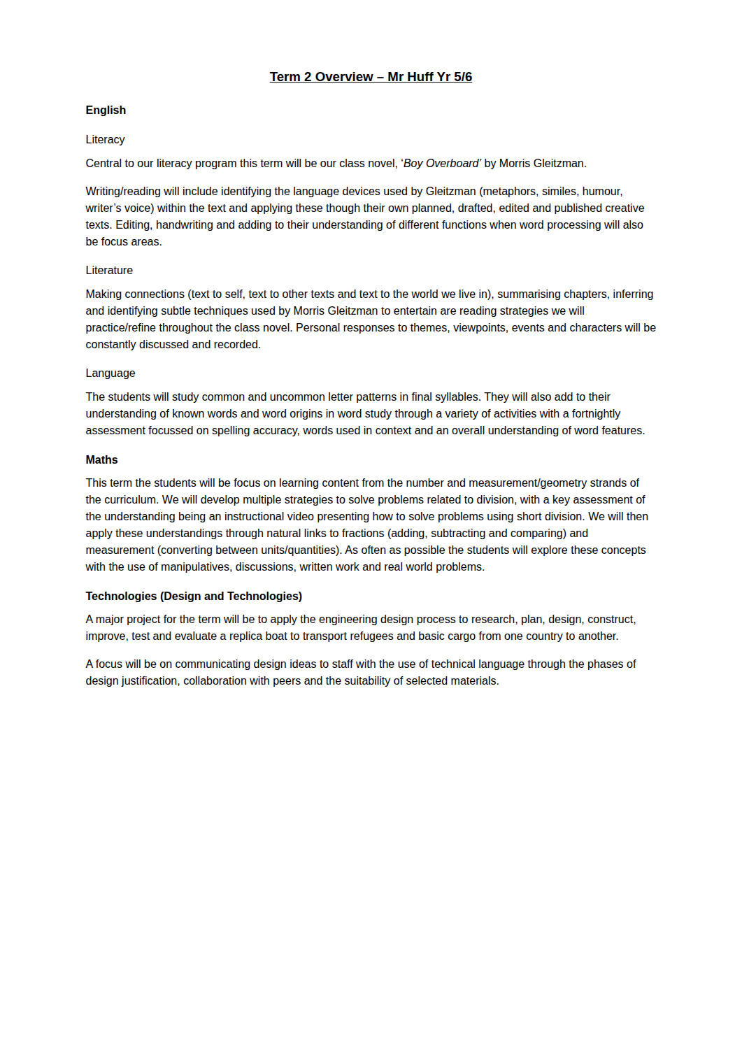Term 2 Overview – Mr Huff Yr 5/6
English
Literacy
Central to our literacy program this term will be our class novel, ‘Boy Overboard’ by Morris Gleitzman.
Writing/reading will include identifying the language devices used by Gleitzman (metaphors, similes, humour, writer’s voice) within the text and applying these though their own planned, drafted, edited and published creative texts. Editing, handwriting and adding to their understanding of different functions when word processing will also be focus areas.
Literature
Making connections (text to self, text to other texts and text to the world we live in), summarising chapters, inferring and identifying subtle techniques used by Morris Gleitzman to entertain are reading strategies we will practice/refine throughout the class novel. Personal responses to themes, viewpoints, events and characters will be constantly discussed and recorded.
Language
The students will study common and uncommon letter patterns in final syllables. They will also add to their understanding of known words and word origins in word study through a variety of activities with a fortnightly assessment focussed on spelling accuracy, words used in context and an overall understanding of word features.
Maths
This term the students will be focus on learning content from the number and measurement/geometry strands of the curriculum. We will develop multiple strategies to solve problems related to division, with a key assessment of the understanding being an instructional video presenting how to solve problems using short division. We will then apply these understandings through natural links to fractions (adding, subtracting and comparing) and measurement (converting between units/quantities). As often as possible the students will explore these concepts with the use of manipulatives, discussions, written work and real world problems.
Technologies (Design and Technologies)
A major project for the term will be to apply the engineering design process to research, plan, design, construct, improve, test and evaluate a replica boat to transport refugees and basic cargo from one country to another.
A focus will be on communicating design ideas to staff with the use of technical language through the phases of design justification, collaboration with peers and the suitability of selected materials.